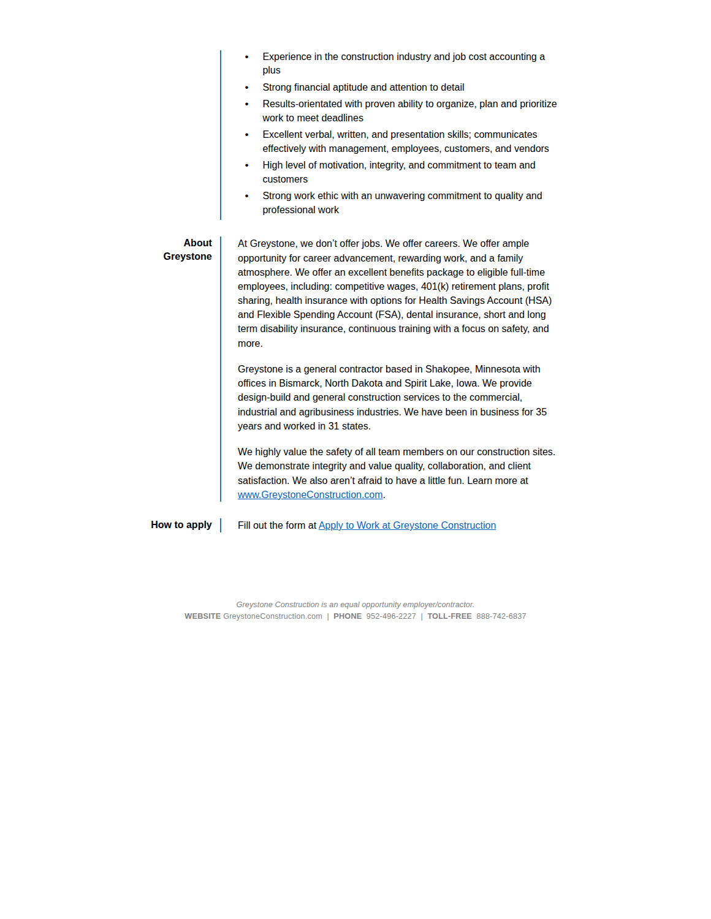Experience in the construction industry and job cost accounting a plus
Strong financial aptitude and attention to detail
Results-orientated with proven ability to organize, plan and prioritize work to meet deadlines
Excellent verbal, written, and presentation skills; communicates effectively with management, employees, customers, and vendors
High level of motivation, integrity, and commitment to team and customers
Strong work ethic with an unwavering commitment to quality and professional work
About
Greystone
At Greystone, we don’t offer jobs. We offer careers. We offer ample opportunity for career advancement, rewarding work, and a family atmosphere. We offer an excellent benefits package to eligible full-time employees, including: competitive wages, 401(k) retirement plans, profit sharing, health insurance with options for Health Savings Account (HSA) and Flexible Spending Account (FSA), dental insurance, short and long term disability insurance, continuous training with a focus on safety, and more.
Greystone is a general contractor based in Shakopee, Minnesota with offices in Bismarck, North Dakota and Spirit Lake, Iowa. We provide design-build and general construction services to the commercial, industrial and agribusiness industries. We have been in business for 35 years and worked in 31 states.
We highly value the safety of all team members on our construction sites. We demonstrate integrity and value quality, collaboration, and client satisfaction. We also aren’t afraid to have a little fun. Learn more at www.GreystoneConstruction.com.
How to apply
Fill out the form at Apply to Work at Greystone Construction
Greystone Construction is an equal opportunity employer/contractor.
WEBSITE GreystoneConstruction.com | PHONE 952-496-2227 | TOLL-FREE 888-742-6837